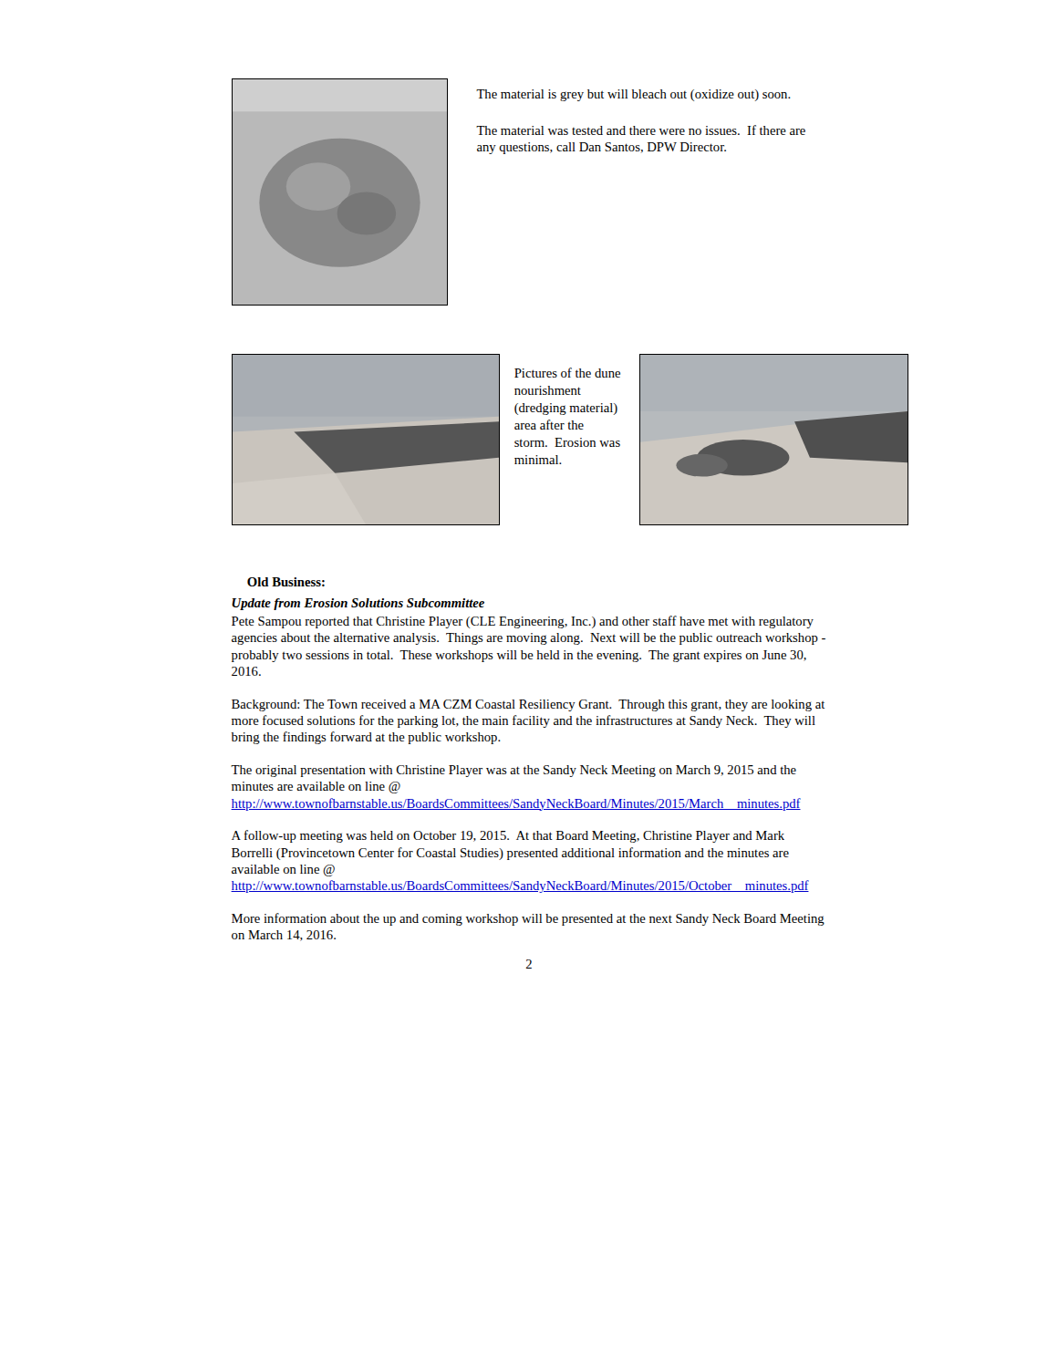The material is grey but will bleach out (oxidize out) soon.
The material was tested and there were no issues. If there are any questions, call Dan Santos, DPW Director.
Pictures of the dune nourishment (dredging material) area after the storm. Erosion was minimal.
Old Business:
Update from Erosion Solutions Subcommittee
Pete Sampou reported that Christine Player (CLE Engineering, Inc.) and other staff have met with regulatory agencies about the alternative analysis. Things are moving along. Next will be the public outreach workshop - probably two sessions in total. These workshops will be held in the evening. The grant expires on June 30, 2016.
Background: The Town received a MA CZM Coastal Resiliency Grant. Through this grant, they are looking at more focused solutions for the parking lot, the main facility and the infrastructures at Sandy Neck. They will bring the findings forward at the public workshop.
The original presentation with Christine Player was at the Sandy Neck Meeting on March 9, 2015 and the minutes are available on line @
http://www.townofbarnstable.us/BoardsCommittees/SandyNeckBoard/Minutes/2015/March__minutes.pdf
A follow-up meeting was held on October 19, 2015. At that Board Meeting, Christine Player and Mark Borrelli (Provincetown Center for Coastal Studies) presented additional information and the minutes are available on line @
http://www.townofbarnstable.us/BoardsCommittees/SandyNeckBoard/Minutes/2015/October__minutes.pdf
More information about the up and coming workshop will be presented at the next Sandy Neck Board Meeting on March 14, 2016.
2